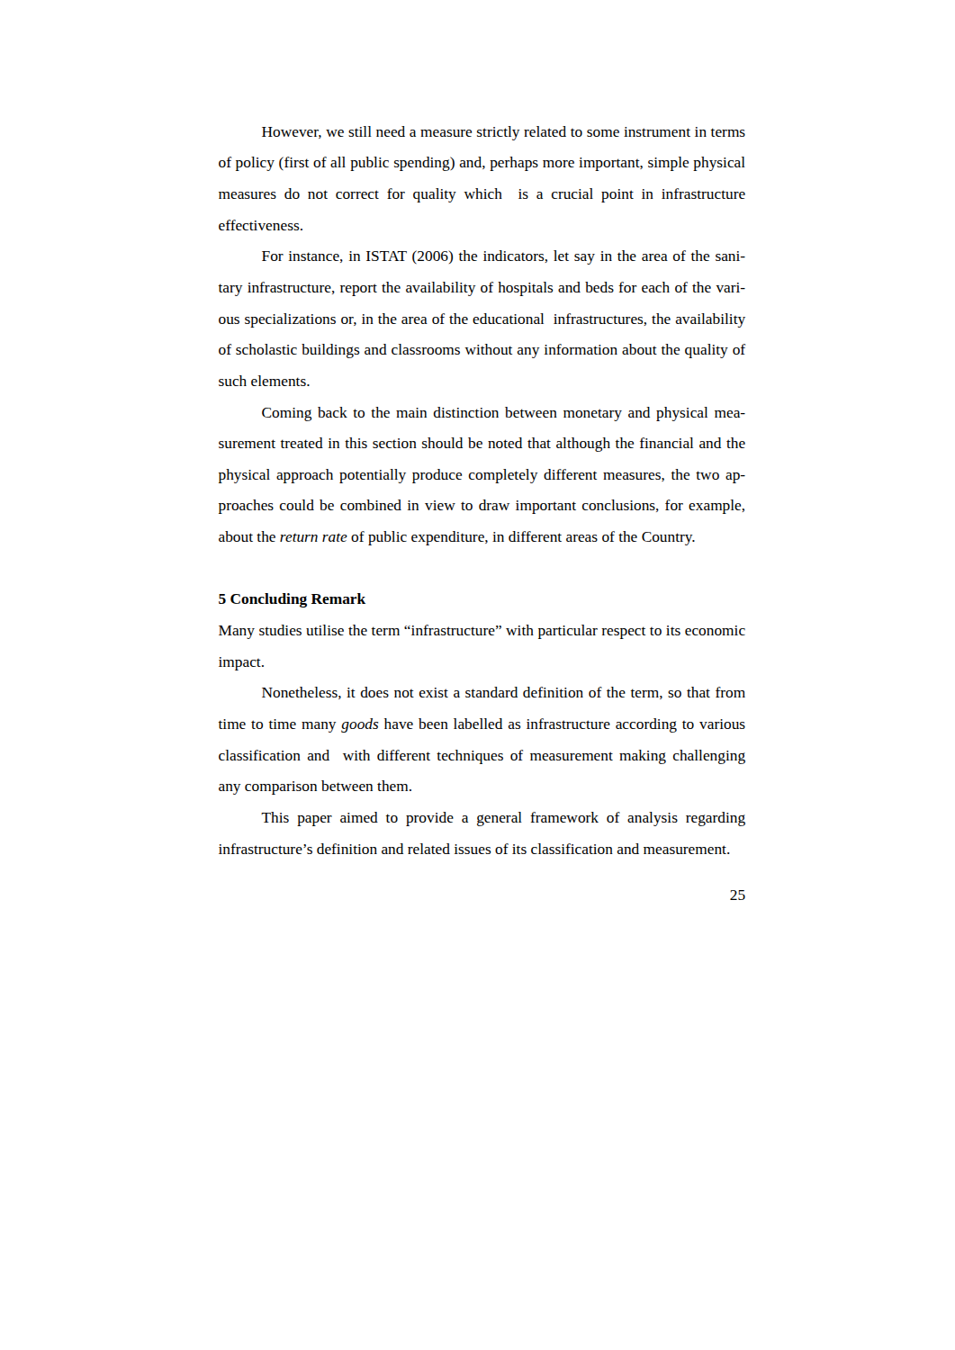However, we still need a measure strictly related to some instrument in terms of policy (first of all public spending) and, perhaps more important, simple physical measures do not correct for quality which is a crucial point in infrastructure effectiveness.
For instance, in ISTAT (2006) the indicators, let say in the area of the sanitary infrastructure, report the availability of hospitals and beds for each of the various specializations or, in the area of the educational infrastructures, the availability of scholastic buildings and classrooms without any information about the quality of such elements.
Coming back to the main distinction between monetary and physical measurement treated in this section should be noted that although the financial and the physical approach potentially produce completely different measures, the two approaches could be combined in view to draw important conclusions, for example, about the return rate of public expenditure, in different areas of the Country.
5 Concluding Remark
Many studies utilise the term “infrastructure” with particular respect to its economic impact.
Nonetheless, it does not exist a standard definition of the term, so that from time to time many goods have been labelled as infrastructure according to various classification and with different techniques of measurement making challenging any comparison between them.
This paper aimed to provide a general framework of analysis regarding infrastructure’s definition and related issues of its classification and measurement.
25